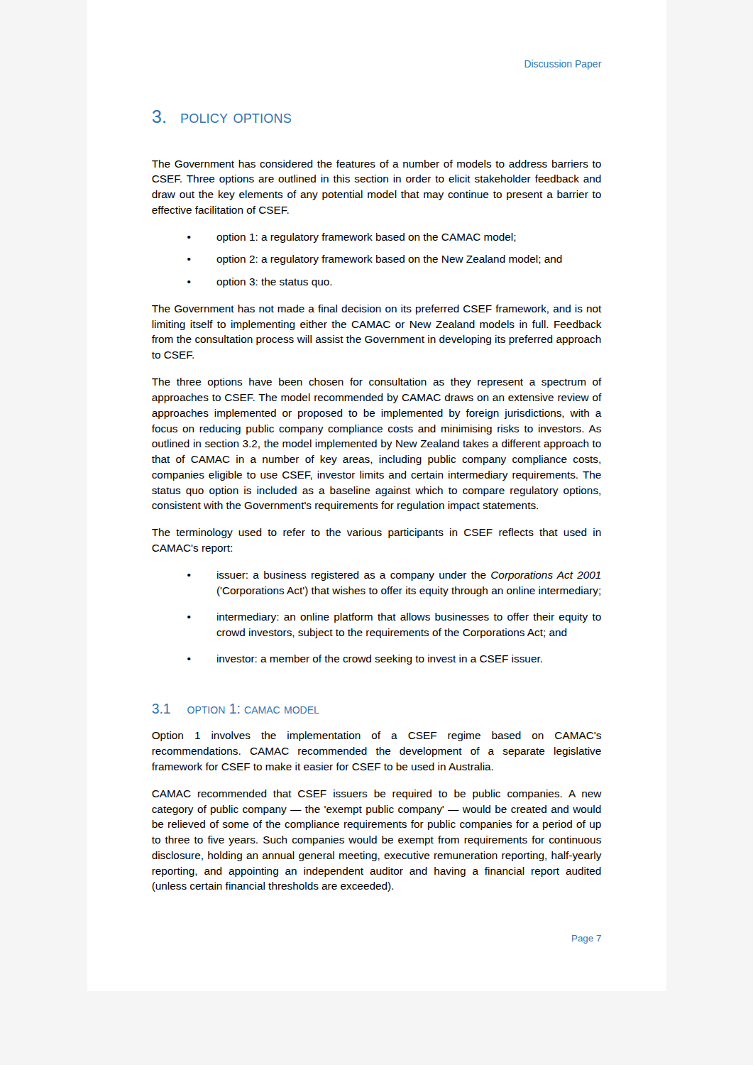Discussion Paper
3. POLICY OPTIONS
The Government has considered the features of a number of models to address barriers to CSEF. Three options are outlined in this section in order to elicit stakeholder feedback and draw out the key elements of any potential model that may continue to present a barrier to effective facilitation of CSEF.
option 1: a regulatory framework based on the CAMAC model;
option 2: a regulatory framework based on the New Zealand model; and
option 3: the status quo.
The Government has not made a final decision on its preferred CSEF framework, and is not limiting itself to implementing either the CAMAC or New Zealand models in full. Feedback from the consultation process will assist the Government in developing its preferred approach to CSEF.
The three options have been chosen for consultation as they represent a spectrum of approaches to CSEF. The model recommended by CAMAC draws on an extensive review of approaches implemented or proposed to be implemented by foreign jurisdictions, with a focus on reducing public company compliance costs and minimising risks to investors. As outlined in section 3.2, the model implemented by New Zealand takes a different approach to that of CAMAC in a number of key areas, including public company compliance costs, companies eligible to use CSEF, investor limits and certain intermediary requirements. The status quo option is included as a baseline against which to compare regulatory options, consistent with the Government's requirements for regulation impact statements.
The terminology used to refer to the various participants in CSEF reflects that used in CAMAC's report:
issuer: a business registered as a company under the Corporations Act 2001 ('Corporations Act') that wishes to offer its equity through an online intermediary;
intermediary: an online platform that allows businesses to offer their equity to crowd investors, subject to the requirements of the Corporations Act; and
investor: a member of the crowd seeking to invest in a CSEF issuer.
3.1 OPTION 1: CAMAC MODEL
Option 1 involves the implementation of a CSEF regime based on CAMAC's recommendations. CAMAC recommended the development of a separate legislative framework for CSEF to make it easier for CSEF to be used in Australia.
CAMAC recommended that CSEF issuers be required to be public companies. A new category of public company — the 'exempt public company' — would be created and would be relieved of some of the compliance requirements for public companies for a period of up to three to five years. Such companies would be exempt from requirements for continuous disclosure, holding an annual general meeting, executive remuneration reporting, half-yearly reporting, and appointing an independent auditor and having a financial report audited (unless certain financial thresholds are exceeded).
Page 7